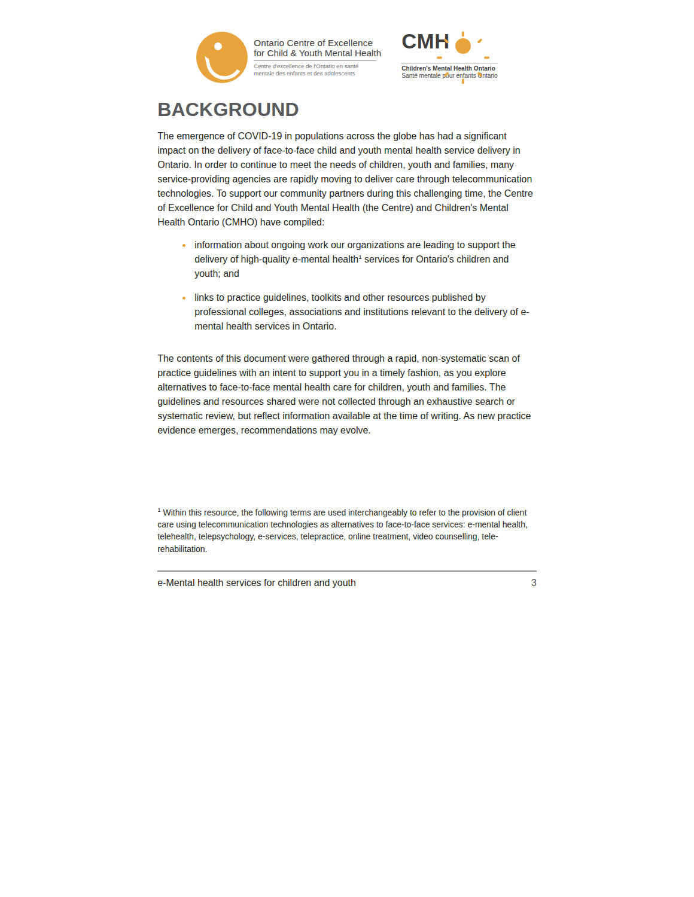Ontario Centre of Excellence
for Child & Youth Mental Health
Centre d'excellence de l'Ontario en santé
mentale des enfants et des adolescents
CMH
Children's Mental Health Ontario
Santé mentale pour enfants Ontario
BACKGROUND
The emergence of COVID-19 in populations across the globe has had a significant impact on the delivery of face-to-face child and youth mental health service delivery in Ontario. In order to continue to meet the needs of children, youth and families, many service-providing agencies are rapidly moving to deliver care through telecommunication technologies. To support our community partners during this challenging time, the Centre of Excellence for Child and Youth Mental Health (the Centre) and Children's Mental Health Ontario (CMHO) have compiled:
information about ongoing work our organizations are leading to support the delivery of high-quality e-mental health1 services for Ontario's children and youth; and
links to practice guidelines, toolkits and other resources published by professional colleges, associations and institutions relevant to the delivery of e-mental health services in Ontario.
The contents of this document were gathered through a rapid, non-systematic scan of practice guidelines with an intent to support you in a timely fashion, as you explore alternatives to face-to-face mental health care for children, youth and families. The guidelines and resources shared were not collected through an exhaustive search or systematic review, but reflect information available at the time of writing. As new practice evidence emerges, recommendations may evolve.
1 Within this resource, the following terms are used interchangeably to refer to the provision of client care using telecommunication technologies as alternatives to face-to-face services: e-mental health, telehealth, telepsychology, e-services, telepractice, online treatment, video counselling, tele-rehabilitation.
e-Mental health services for children and youth
3